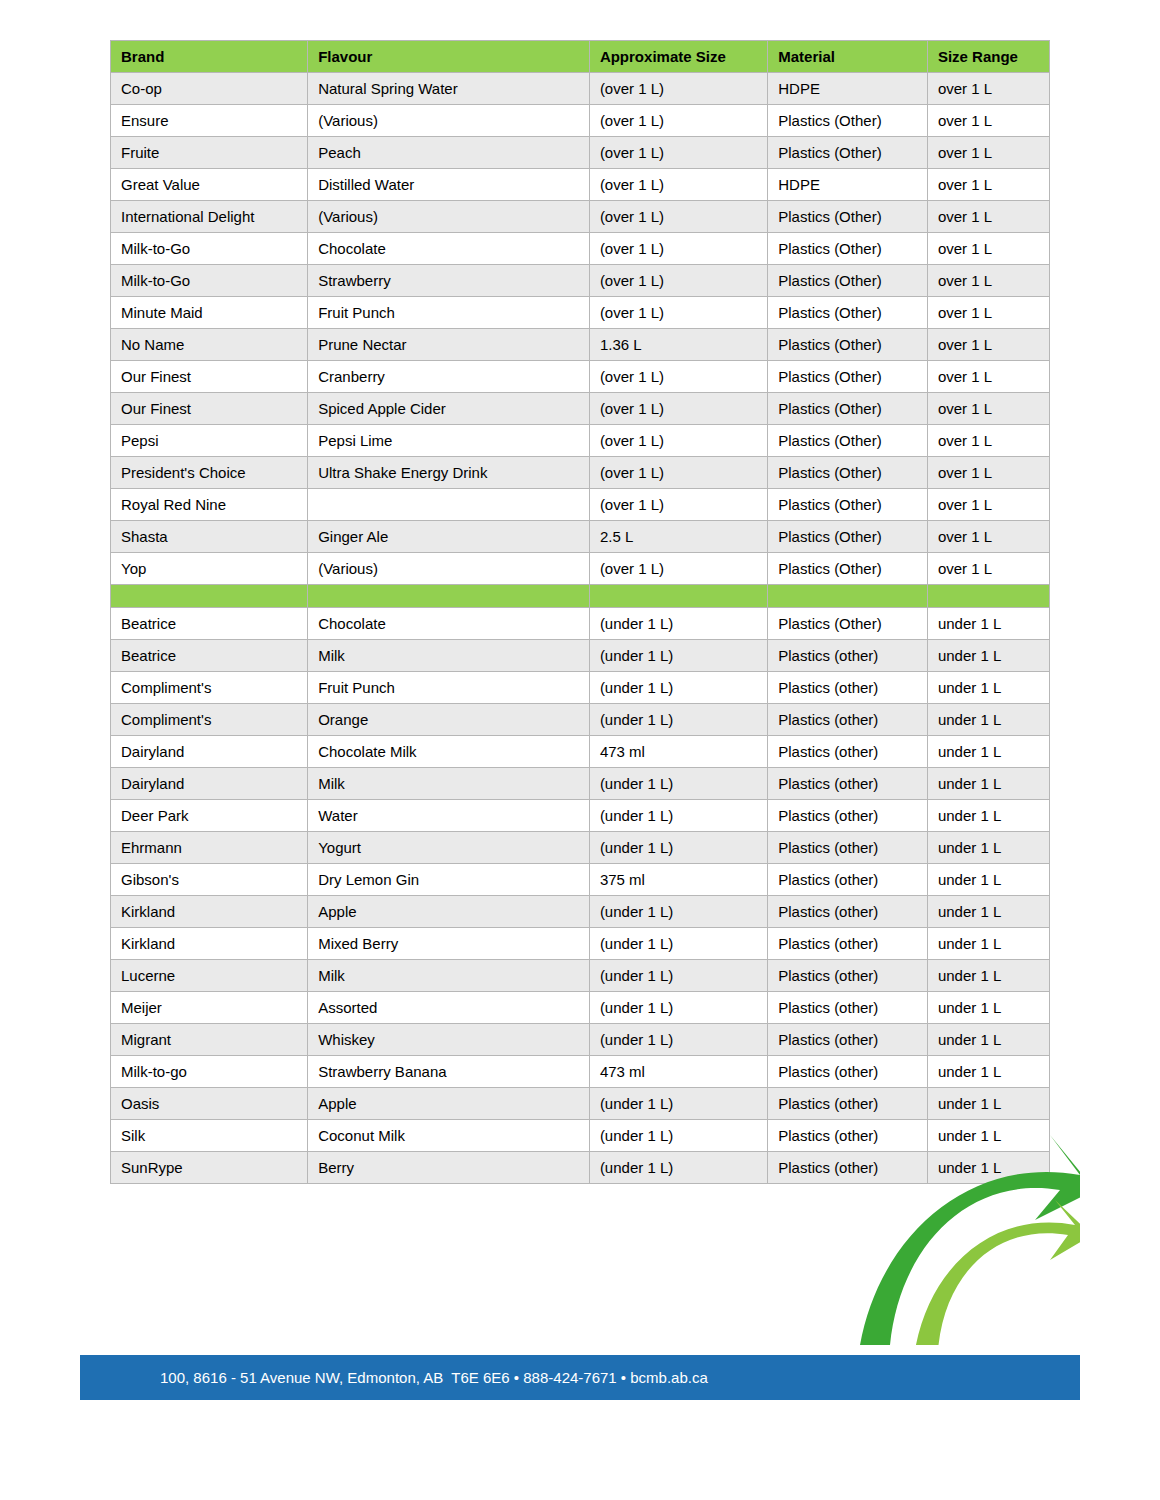| Brand | Flavour | Approximate Size | Material | Size Range |
| --- | --- | --- | --- | --- |
| Co-op | Natural Spring Water | (over 1 L) | HDPE | over 1 L |
| Ensure | (Various) | (over 1 L) | Plastics (Other) | over 1 L |
| Fruite | Peach | (over 1 L) | Plastics (Other) | over 1 L |
| Great Value | Distilled Water | (over 1 L) | HDPE | over 1 L |
| International Delight | (Various) | (over 1 L) | Plastics (Other) | over 1 L |
| Milk-to-Go | Chocolate | (over 1 L) | Plastics (Other) | over 1 L |
| Milk-to-Go | Strawberry | (over 1 L) | Plastics (Other) | over 1 L |
| Minute Maid | Fruit Punch | (over 1 L) | Plastics (Other) | over 1 L |
| No Name | Prune Nectar | 1.36 L | Plastics (Other) | over 1 L |
| Our Finest | Cranberry | (over 1 L) | Plastics (Other) | over 1 L |
| Our Finest | Spiced Apple Cider | (over 1 L) | Plastics (Other) | over 1 L |
| Pepsi | Pepsi Lime | (over 1 L) | Plastics (Other) | over 1 L |
| President's Choice | Ultra Shake Energy Drink | (over 1 L) | Plastics (Other) | over 1 L |
| Royal Red Nine | | (over 1 L) | Plastics (Other) | over 1 L |
| Shasta | Ginger Ale | 2.5 L | Plastics (Other) | over 1 L |
| Yop | (Various) | (over 1 L) | Plastics (Other) | over 1 L |
| Beatrice | Chocolate | (under 1 L) | Plastics (Other) | under 1 L |
| Beatrice | Milk | (under 1 L) | Plastics (other) | under 1 L |
| Compliment's | Fruit Punch | (under 1 L) | Plastics (other) | under 1 L |
| Compliment's | Orange | (under 1 L) | Plastics (other) | under 1 L |
| Dairyland | Chocolate Milk | 473 ml | Plastics (other) | under 1 L |
| Dairyland | Milk | (under 1 L) | Plastics (other) | under 1 L |
| Deer Park | Water | (under 1 L) | Plastics (other) | under 1 L |
| Ehrmann | Yogurt | (under 1 L) | Plastics (other) | under 1 L |
| Gibson's | Dry Lemon Gin | 375 ml | Plastics (other) | under 1 L |
| Kirkland | Apple | (under 1 L) | Plastics (other) | under 1 L |
| Kirkland | Mixed Berry | (under 1 L) | Plastics (other) | under 1 L |
| Lucerne | Milk | (under 1 L) | Plastics (other) | under 1 L |
| Meijer | Assorted | (under 1 L) | Plastics (other) | under 1 L |
| Migrant | Whiskey | (under 1 L) | Plastics (other) | under 1 L |
| Milk-to-go | Strawberry Banana | 473 ml | Plastics (other) | under 1 L |
| Oasis | Apple | (under 1 L) | Plastics (other) | under 1 L |
| Silk | Coconut Milk | (under 1 L) | Plastics (other) | under 1 L |
| SunRype | Berry | (under 1 L) | Plastics (other) | under 1 L |
100, 8616 - 51 Avenue NW, Edmonton, AB T6E 6E6 • 888-424-7671 • bcmb.ab.ca